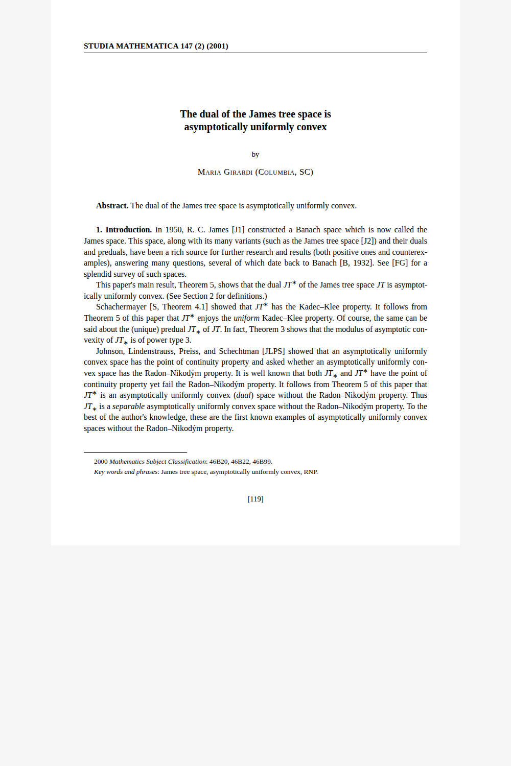STUDIA MATHEMATICA 147 (2) (2001)
The dual of the James tree space is
asymptotically uniformly convex
by
Maria Girardi (Columbia, SC)
Abstract. The dual of the James tree space is asymptotically uniformly convex.
1. Introduction. In 1950, R. C. James [J1] constructed a Banach space which is now called the James space. This space, along with its many variants (such as the James tree space [J2]) and their duals and preduals, have been a rich source for further research and results (both positive ones and counterexamples), answering many questions, several of which date back to Banach [B, 1932]. See [FG] for a splendid survey of such spaces.
This paper's main result, Theorem 5, shows that the dual JT∗ of the James tree space JT is asymptotically uniformly convex. (See Section 2 for definitions.)
Schachermayer [S, Theorem 4.1] showed that JT∗ has the Kadec–Klee property. It follows from Theorem 5 of this paper that JT∗ enjoys the uniform Kadec–Klee property. Of course, the same can be said about the (unique) predual JT∗ of JT. In fact, Theorem 3 shows that the modulus of asymptotic convexity of JT∗ is of power type 3.
Johnson, Lindenstrauss, Preiss, and Schechtman [JLPS] showed that an asymptotically uniformly convex space has the point of continuity property and asked whether an asymptotically uniformly convex space has the Radon–Nikodým property. It is well known that both JT∗ and JT∗ have the point of continuity property yet fail the Radon–Nikodým property. It follows from Theorem 5 of this paper that JT∗ is an asymptotically uniformly convex (dual) space without the Radon–Nikodým property. Thus JT∗ is a separable asymptotically uniformly convex space without the Radon–Nikodým property. To the best of the author's knowledge, these are the first known examples of asymptotically uniformly convex spaces without the Radon–Nikodým property.
2000 Mathematics Subject Classification: 46B20, 46B22, 46B99.
Key words and phrases: James tree space, asymptotically uniformly convex, RNP.
[119]